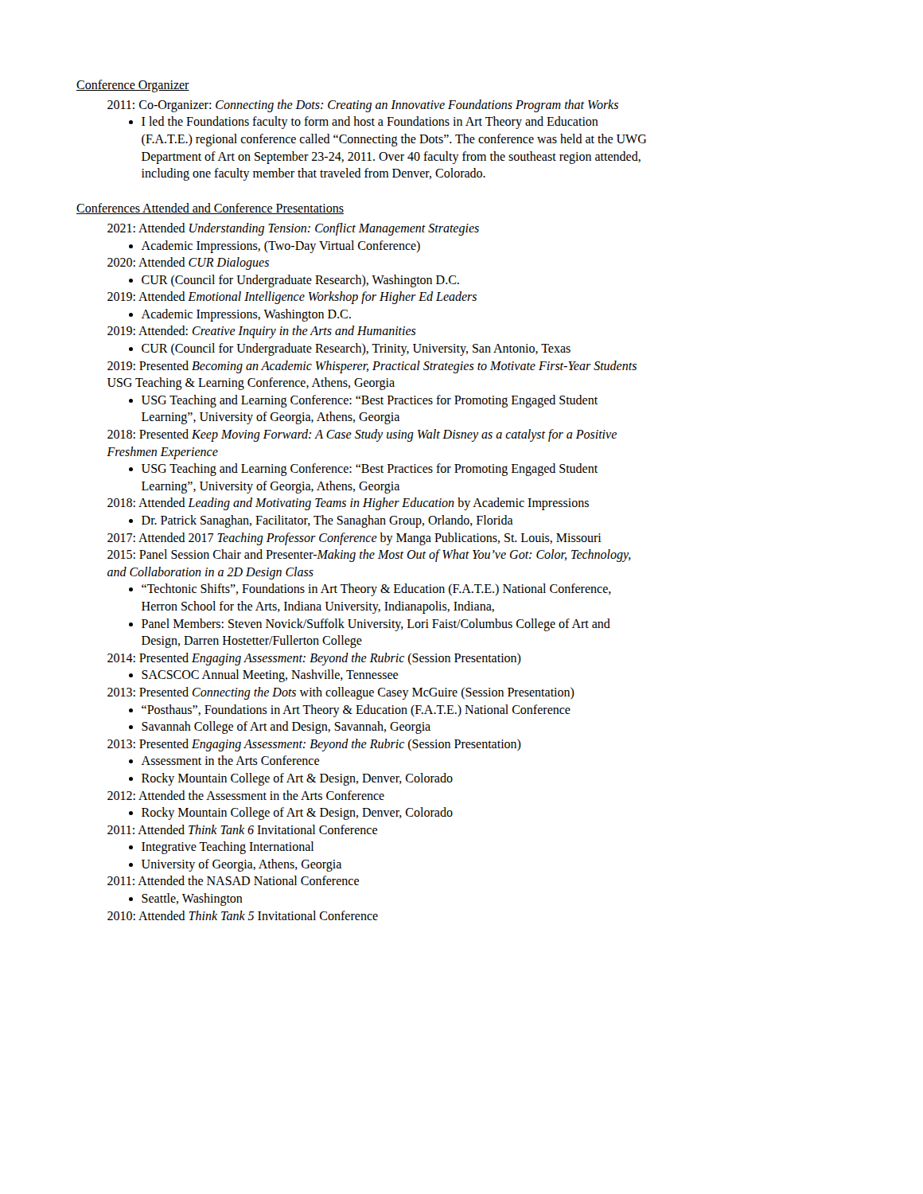Conference Organizer
2011: Co-Organizer: Connecting the Dots: Creating an Innovative Foundations Program that Works
I led the Foundations faculty to form and host a Foundations in Art Theory and Education (F.A.T.E.) regional conference called “Connecting the Dots”. The conference was held at the UWG Department of Art on September 23-24, 2011. Over 40 faculty from the southeast region attended, including one faculty member that traveled from Denver, Colorado.
Conferences Attended and Conference Presentations
2021: Attended Understanding Tension: Conflict Management Strategies
Academic Impressions, (Two-Day Virtual Conference)
2020: Attended CUR Dialogues
CUR (Council for Undergraduate Research), Washington D.C.
2019: Attended Emotional Intelligence Workshop for Higher Ed Leaders
Academic Impressions, Washington D.C.
2019: Attended: Creative Inquiry in the Arts and Humanities
CUR (Council for Undergraduate Research), Trinity, University, San Antonio, Texas
2019: Presented Becoming an Academic Whisperer, Practical Strategies to Motivate First-Year Students USG Teaching & Learning Conference, Athens, Georgia
USG Teaching and Learning Conference: “Best Practices for Promoting Engaged Student Learning”, University of Georgia, Athens, Georgia
2018: Presented Keep Moving Forward: A Case Study using Walt Disney as a catalyst for a Positive Freshmen Experience
USG Teaching and Learning Conference: “Best Practices for Promoting Engaged Student Learning”, University of Georgia, Athens, Georgia
2018: Attended Leading and Motivating Teams in Higher Education by Academic Impressions
Dr. Patrick Sanaghan, Facilitator, The Sanaghan Group, Orlando, Florida
2017: Attended 2017 Teaching Professor Conference by Manga Publications, St. Louis, Missouri
2015: Panel Session Chair and Presenter-Making the Most Out of What You’ve Got: Color, Technology, and Collaboration in a 2D Design Class
“Techtonic Shifts”, Foundations in Art Theory & Education (F.A.T.E.) National Conference, Herron School for the Arts, Indiana University, Indianapolis, Indiana,
Panel Members: Steven Novick/Suffolk University, Lori Faist/Columbus College of Art and Design, Darren Hostetter/Fullerton College
2014: Presented Engaging Assessment: Beyond the Rubric (Session Presentation)
SACSCOC Annual Meeting, Nashville, Tennessee
2013: Presented Connecting the Dots with colleague Casey McGuire (Session Presentation)
“Posthaus”, Foundations in Art Theory & Education (F.A.T.E.) National Conference
Savannah College of Art and Design, Savannah, Georgia
2013: Presented Engaging Assessment: Beyond the Rubric (Session Presentation)
Assessment in the Arts Conference
Rocky Mountain College of Art & Design, Denver, Colorado
2012: Attended the Assessment in the Arts Conference
Rocky Mountain College of Art & Design, Denver, Colorado
2011: Attended Think Tank 6 Invitational Conference
Integrative Teaching International
University of Georgia, Athens, Georgia
2011: Attended the NASAD National Conference
Seattle, Washington
2010: Attended Think Tank 5 Invitational Conference